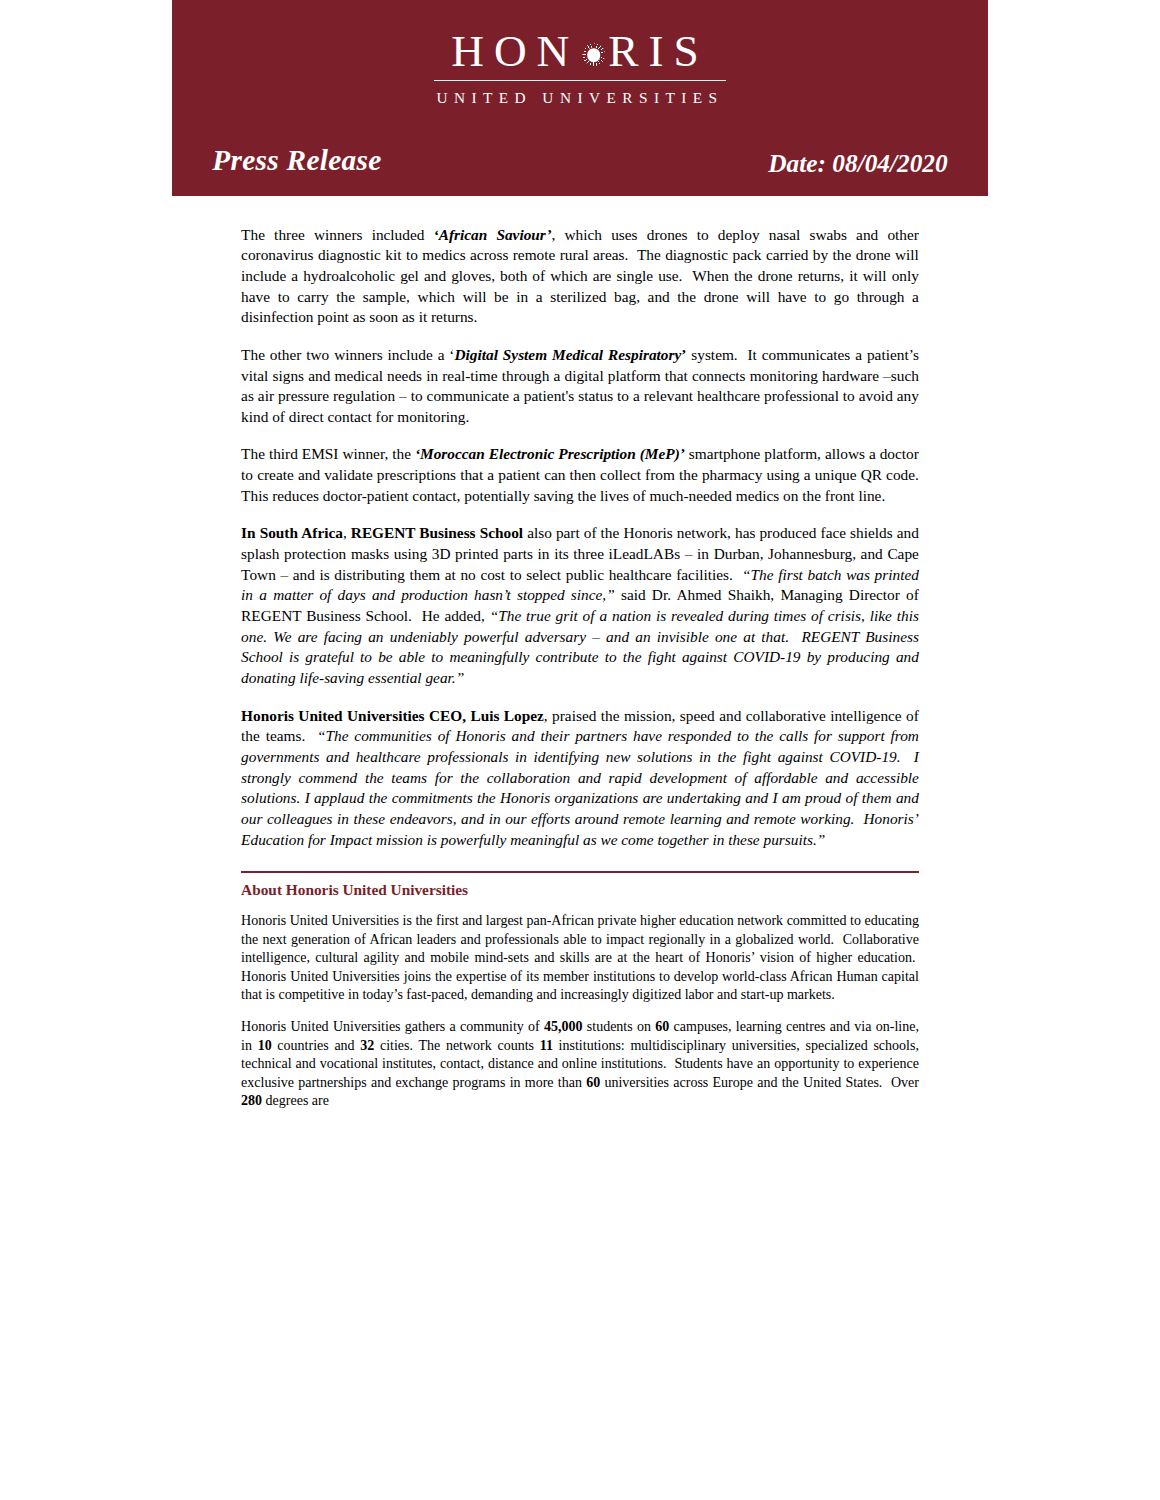HON RIS
United Universities
Press Release
Date: 08/04/2020
The three winners included ‘African Saviour’, which uses drones to deploy nasal swabs and other coronavirus diagnostic kit to medics across remote rural areas. The diagnostic pack carried by the drone will include a hydroalcoholic gel and gloves, both of which are single use. When the drone returns, it will only have to carry the sample, which will be in a sterilized bag, and the drone will have to go through a disinfection point as soon as it returns.
The other two winners include a ‘Digital System Medical Respiratory’ system. It communicates a patient’s vital signs and medical needs in real-time through a digital platform that connects monitoring hardware –such as air pressure regulation – to communicate a patient's status to a relevant healthcare professional to avoid any kind of direct contact for monitoring.
The third EMSI winner, the ‘Moroccan Electronic Prescription (MeP)’ smartphone platform, allows a doctor to create and validate prescriptions that a patient can then collect from the pharmacy using a unique QR code. This reduces doctor-patient contact, potentially saving the lives of much-needed medics on the front line.
In South Africa, REGENT Business School also part of the Honoris network, has produced face shields and splash protection masks using 3D printed parts in its three iLeadLABs – in Durban, Johannesburg, and Cape Town – and is distributing them at no cost to select public healthcare facilities. “The first batch was printed in a matter of days and production hasn’t stopped since,” said Dr. Ahmed Shaikh, Managing Director of REGENT Business School. He added, “The true grit of a nation is revealed during times of crisis, like this one. We are facing an undeniably powerful adversary – and an invisible one at that. REGENT Business School is grateful to be able to meaningfully contribute to the fight against COVID-19 by producing and donating life-saving essential gear.”
Honoris United Universities CEO, Luis Lopez, praised the mission, speed and collaborative intelligence of the teams. “The communities of Honoris and their partners have responded to the calls for support from governments and healthcare professionals in identifying new solutions in the fight against COVID-19. I strongly commend the teams for the collaboration and rapid development of affordable and accessible solutions. I applaud the commitments the Honoris organizations are undertaking and I am proud of them and our colleagues in these endeavors, and in our efforts around remote learning and remote working. Honoris’ Education for Impact mission is powerfully meaningful as we come together in these pursuits.”
About Honoris United Universities
Honoris United Universities is the first and largest pan-African private higher education network committed to educating the next generation of African leaders and professionals able to impact regionally in a globalized world. Collaborative intelligence, cultural agility and mobile mind-sets and skills are at the heart of Honoris’ vision of higher education. Honoris United Universities joins the expertise of its member institutions to develop world-class African Human capital that is competitive in today’s fast-paced, demanding and increasingly digitized labor and start-up markets.
Honoris United Universities gathers a community of 45,000 students on 60 campuses, learning centres and via on-line, in 10 countries and 32 cities. The network counts 11 institutions: multidisciplinary universities, specialized schools, technical and vocational institutes, contact, distance and online institutions. Students have an opportunity to experience exclusive partnerships and exchange programs in more than 60 universities across Europe and the United States. Over 280 degrees are